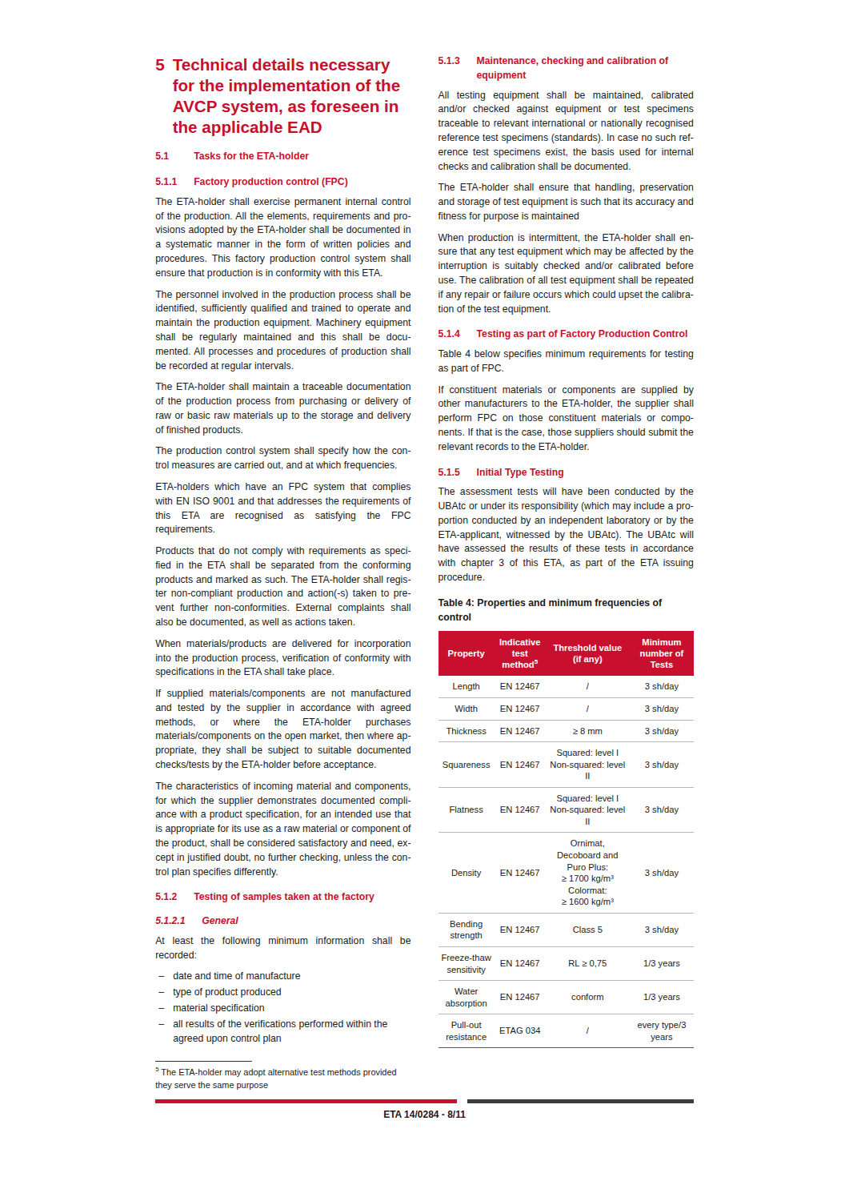5 Technical details necessary for the implementation of the AVCP system, as foreseen in the applicable EAD
5.1 Tasks for the ETA-holder
5.1.1 Factory production control (FPC)
The ETA-holder shall exercise permanent internal control of the production. All the elements, requirements and provisions adopted by the ETA-holder shall be documented in a systematic manner in the form of written policies and procedures. This factory production control system shall ensure that production is in conformity with this ETA.
The personnel involved in the production process shall be identified, sufficiently qualified and trained to operate and maintain the production equipment. Machinery equipment shall be regularly maintained and this shall be documented. All processes and procedures of production shall be recorded at regular intervals.
The ETA-holder shall maintain a traceable documentation of the production process from purchasing or delivery of raw or basic raw materials up to the storage and delivery of finished products.
The production control system shall specify how the control measures are carried out, and at which frequencies.
ETA-holders which have an FPC system that complies with EN ISO 9001 and that addresses the requirements of this ETA are recognised as satisfying the FPC requirements.
Products that do not comply with requirements as specified in the ETA shall be separated from the conforming products and marked as such. The ETA-holder shall register non-compliant production and action(-s) taken to prevent further non-conformities. External complaints shall also be documented, as well as actions taken.
When materials/products are delivered for incorporation into the production process, verification of conformity with specifications in the ETA shall take place.
If supplied materials/components are not manufactured and tested by the supplier in accordance with agreed methods, or where the ETA-holder purchases materials/components on the open market, then where appropriate, they shall be subject to suitable documented checks/tests by the ETA-holder before acceptance.
The characteristics of incoming material and components, for which the supplier demonstrates documented compliance with a product specification, for an intended use that is appropriate for its use as a raw material or component of the product, shall be considered satisfactory and need, except in justified doubt, no further checking, unless the control plan specifies differently.
5.1.2 Testing of samples taken at the factory
5.1.2.1 General
At least the following minimum information shall be recorded:
date and time of manufacture
type of product produced
material specification
all results of the verifications performed within the agreed upon control plan
5 The ETA-holder may adopt alternative test methods provided they serve the same purpose
5.1.3 Maintenance, checking and calibration of equipment
All testing equipment shall be maintained, calibrated and/or checked against equipment or test specimens traceable to relevant international or nationally recognised reference test specimens (standards). In case no such reference test specimens exist, the basis used for internal checks and calibration shall be documented.
The ETA-holder shall ensure that handling, preservation and storage of test equipment is such that its accuracy and fitness for purpose is maintained
When production is intermittent, the ETA-holder shall ensure that any test equipment which may be affected by the interruption is suitably checked and/or calibrated before use. The calibration of all test equipment shall be repeated if any repair or failure occurs which could upset the calibration of the test equipment.
5.1.4 Testing as part of Factory Production Control
Table 4 below specifies minimum requirements for testing as part of FPC.
If constituent materials or components are supplied by other manufacturers to the ETA-holder, the supplier shall perform FPC on those constituent materials or components. If that is the case, those suppliers should submit the relevant records to the ETA-holder.
5.1.5 Initial Type Testing
The assessment tests will have been conducted by the UBAtc or under its responsibility (which may include a proportion conducted by an independent laboratory or by the ETA-applicant, witnessed by the UBAtc). The UBAtc will have assessed the results of these tests in accordance with chapter 3 of this ETA, as part of the ETA issuing procedure.
Table 4: Properties and minimum frequencies of control
| Property | Indicative test method 5 | Threshold value (if any) | Minimum number of Tests |
| --- | --- | --- | --- |
| Length | EN 12467 | / | 3 sh/day |
| Width | EN 12467 | / | 3 sh/day |
| Thickness | EN 12467 | ≥ 8 mm | 3 sh/day |
| Squareness | EN 12467 | Squared: level I Non-squared: level II | 3 sh/day |
| Flatness | EN 12467 | Squared: level I Non-squared: level II | 3 sh/day |
| Density | EN 12467 | Ornimat, Decoboard and Puro Plus: ≥ 1700 kg/m³ Colormat: ≥ 1600 kg/m³ | 3 sh/day |
| Bending strength | EN 12467 | Class 5 | 3 sh/day |
| Freeze-thaw sensitivity | EN 12467 | RL ≥ 0,75 | 1/3 years |
| Water absorption | EN 12467 | conform | 1/3 years |
| Pull-out resistance | ETAG 034 | / | every type/3 years |
ETA 14/0284 - 8/11